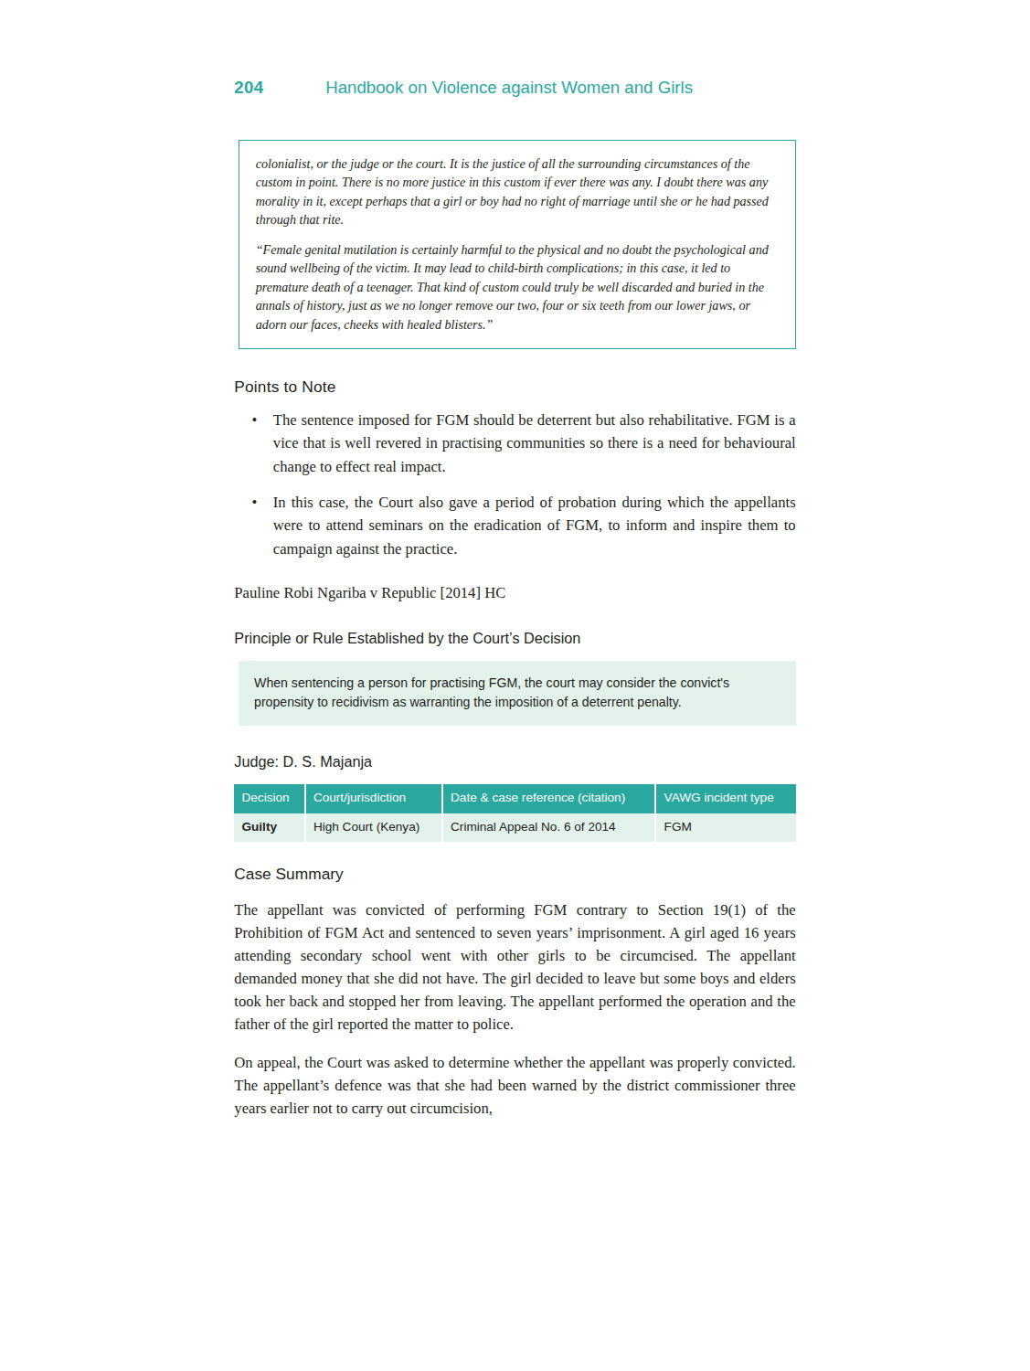204 Handbook on Violence against Women and Girls
colonialist, or the judge or the court. It is the justice of all the surrounding circumstances of the custom in point. There is no more justice in this custom if ever there was any. I doubt there was any morality in it, except perhaps that a girl or boy had no right of marriage until she or he had passed through that rite.
“Female genital mutilation is certainly harmful to the physical and no doubt the psychological and sound wellbeing of the victim. It may lead to child-birth complications; in this case, it led to premature death of a teenager. That kind of custom could truly be well discarded and buried in the annals of history, just as we no longer remove our two, four or six teeth from our lower jaws, or adorn our faces, cheeks with healed blisters.”
Points to Note
The sentence imposed for FGM should be deterrent but also rehabilitative. FGM is a vice that is well revered in practising communities so there is a need for behavioural change to effect real impact.
In this case, the Court also gave a period of probation during which the appellants were to attend seminars on the eradication of FGM, to inform and inspire them to campaign against the practice.
Pauline Robi Ngariba v Republic [2014] HC
Principle or Rule Established by the Court’s Decision
When sentencing a person for practising FGM, the court may consider the convict's propensity to recidivism as warranting the imposition of a deterrent penalty.
Judge: D. S. Majanja
| Decision | Court/jurisdiction | Date & case reference (citation) | VAWG incident type |
| --- | --- | --- | --- |
| Guilty | High Court (Kenya) | Criminal Appeal No. 6 of 2014 | FGM |
Case Summary
The appellant was convicted of performing FGM contrary to Section 19(1) of the Prohibition of FGM Act and sentenced to seven years’ imprisonment. A girl aged 16 years attending secondary school went with other girls to be circumcised. The appellant demanded money that she did not have. The girl decided to leave but some boys and elders took her back and stopped her from leaving. The appellant performed the operation and the father of the girl reported the matter to police.
On appeal, the Court was asked to determine whether the appellant was properly convicted. The appellant’s defence was that she had been warned by the district commissioner three years earlier not to carry out circumcision,